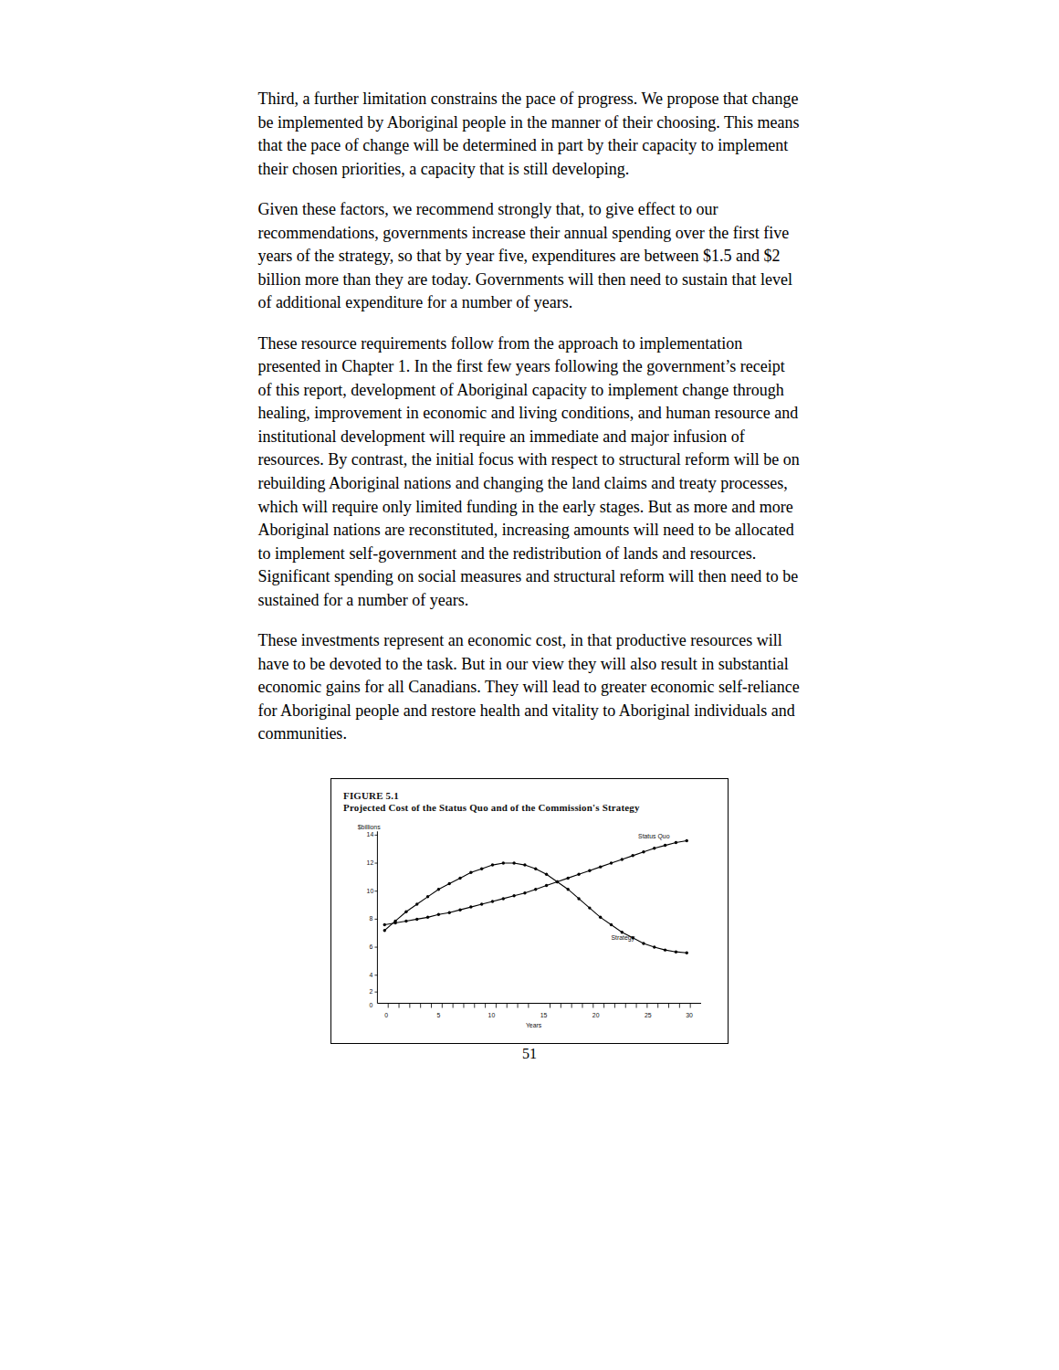Third, a further limitation constrains the pace of progress. We propose that change be implemented by Aboriginal people in the manner of their choosing. This means that the pace of change will be determined in part by their capacity to implement their chosen priorities, a capacity that is still developing.
Given these factors, we recommend strongly that, to give effect to our recommendations, governments increase their annual spending over the first five years of the strategy, so that by year five, expenditures are between $1.5 and $2 billion more than they are today. Governments will then need to sustain that level of additional expenditure for a number of years.
These resource requirements follow from the approach to implementation presented in Chapter 1. In the first few years following the government’s receipt of this report, development of Aboriginal capacity to implement change through healing, improvement in economic and living conditions, and human resource and institutional development will require an immediate and major infusion of resources. By contrast, the initial focus with respect to structural reform will be on rebuilding Aboriginal nations and changing the land claims and treaty processes, which will require only limited funding in the early stages. But as more and more Aboriginal nations are reconstituted, increasing amounts will need to be allocated to implement self-government and the redistribution of lands and resources. Significant spending on social measures and structural reform will then need to be sustained for a number of years.
These investments represent an economic cost, in that productive resources will have to be devoted to the task. But in our view they will also result in substantial economic gains for all Canadians. They will lead to greater economic self-reliance for Aboriginal people and restore health and vitality to Aboriginal individuals and communities.
FIGURE 5.1
Projected Cost of the Status Quo and of the Commission's Strategy
$billions 14 12 10 8 6 4 2 0 0 5 10 15 20 25 30 Years Status Quo Strategy
51